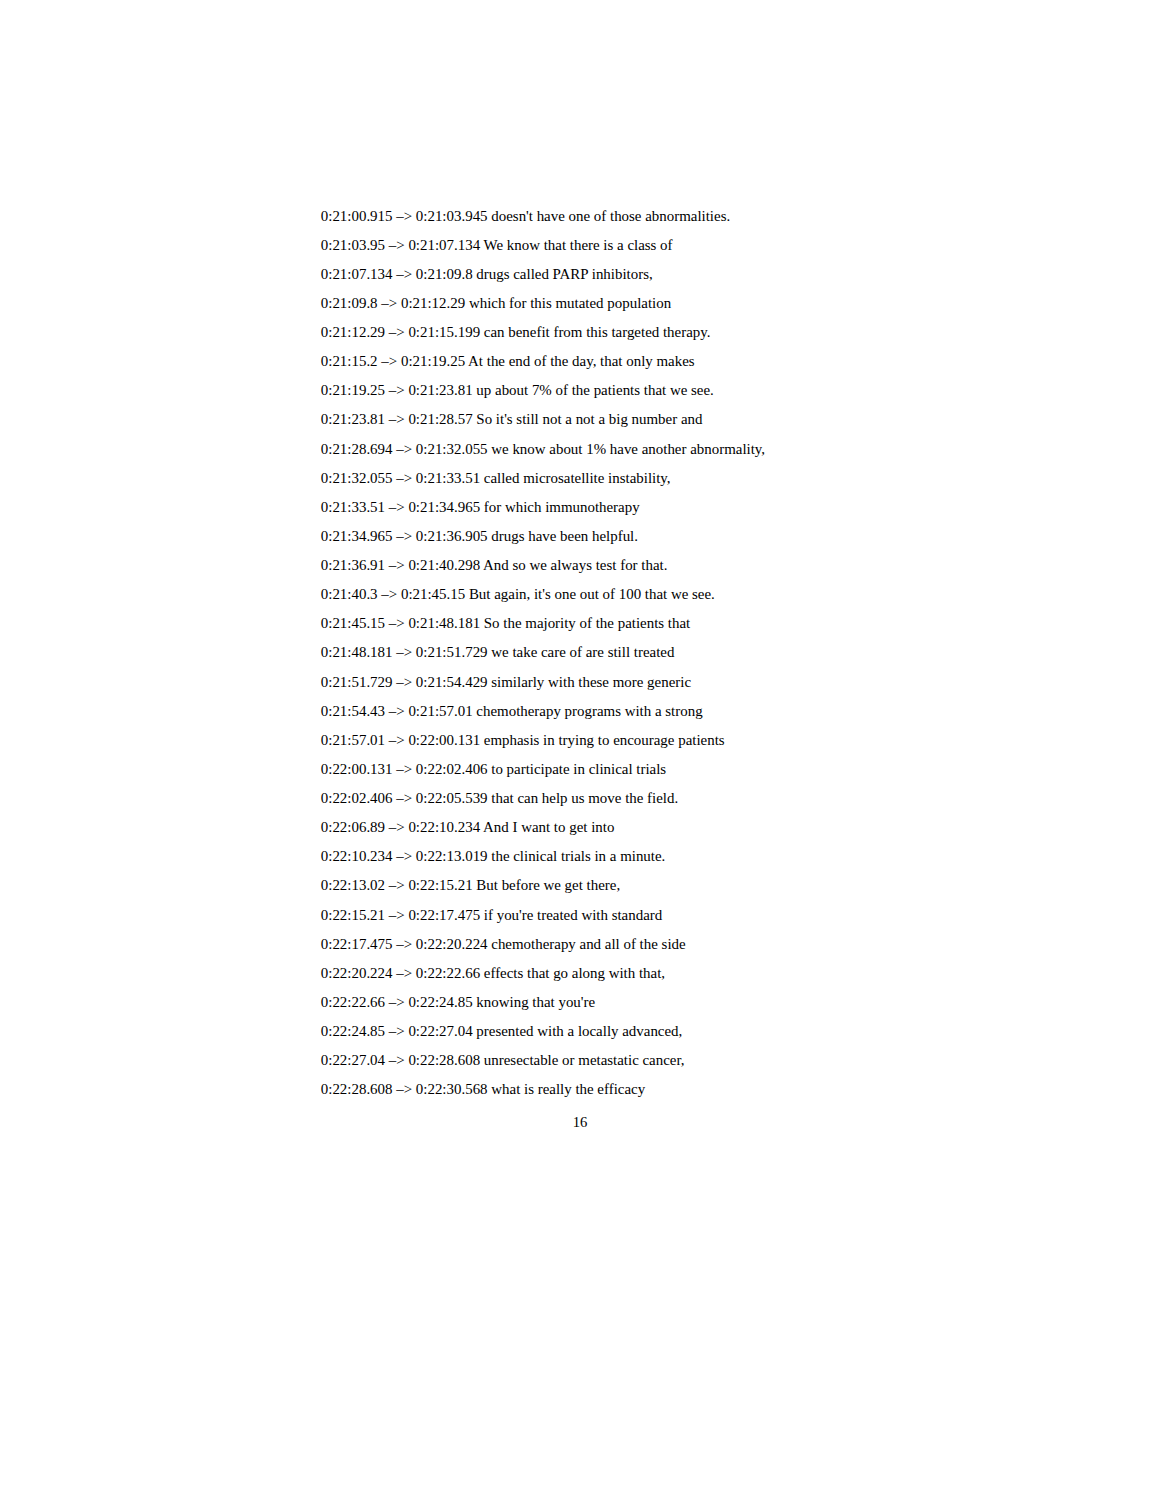0:21:00.915 –> 0:21:03.945 doesn't have one of those abnormalities.
0:21:03.95 –> 0:21:07.134 We know that there is a class of
0:21:07.134 –> 0:21:09.8 drugs called PARP inhibitors,
0:21:09.8 –> 0:21:12.29 which for this mutated population
0:21:12.29 –> 0:21:15.199 can benefit from this targeted therapy.
0:21:15.2 –> 0:21:19.25 At the end of the day, that only makes
0:21:19.25 –> 0:21:23.81 up about 7% of the patients that we see.
0:21:23.81 –> 0:21:28.57 So it's still not a not a big number and
0:21:28.694 –> 0:21:32.055 we know about 1% have another abnormality,
0:21:32.055 –> 0:21:33.51 called microsatellite instability,
0:21:33.51 –> 0:21:34.965 for which immunotherapy
0:21:34.965 –> 0:21:36.905 drugs have been helpful.
0:21:36.91 –> 0:21:40.298 And so we always test for that.
0:21:40.3 –> 0:21:45.15 But again, it's one out of 100 that we see.
0:21:45.15 –> 0:21:48.181 So the majority of the patients that
0:21:48.181 –> 0:21:51.729 we take care of are still treated
0:21:51.729 –> 0:21:54.429 similarly with these more generic
0:21:54.43 –> 0:21:57.01 chemotherapy programs with a strong
0:21:57.01 –> 0:22:00.131 emphasis in trying to encourage patients
0:22:00.131 –> 0:22:02.406 to participate in clinical trials
0:22:02.406 –> 0:22:05.539 that can help us move the field.
0:22:06.89 –> 0:22:10.234 And I want to get into
0:22:10.234 –> 0:22:13.019 the clinical trials in a minute.
0:22:13.02 –> 0:22:15.21 But before we get there,
0:22:15.21 –> 0:22:17.475 if you're treated with standard
0:22:17.475 –> 0:22:20.224 chemotherapy and all of the side
0:22:20.224 –> 0:22:22.66 effects that go along with that,
0:22:22.66 –> 0:22:24.85 knowing that you're
0:22:24.85 –> 0:22:27.04 presented with a locally advanced,
0:22:27.04 –> 0:22:28.608 unresectable or metastatic cancer,
0:22:28.608 –> 0:22:30.568 what is really the efficacy
16